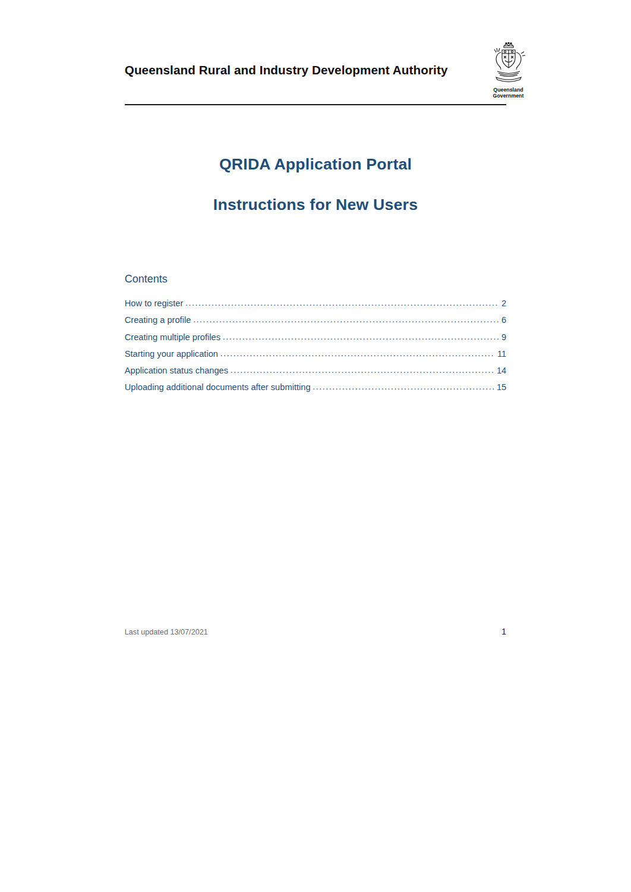Queensland Rural and Industry Development Authority
Queensland
Government
QRIDA Application Portal
Instructions for New Users
Contents
How to register .................................................................................................................. 2
Creating a profile ................................................................................................................ 6
Creating multiple profiles ..................................................................................................... 9
Starting your application ..................................................................................................... 11
Application status changes ................................................................................................. 14
Uploading additional documents after submitting ................................................................. 15
Last updated 13/07/2021
1